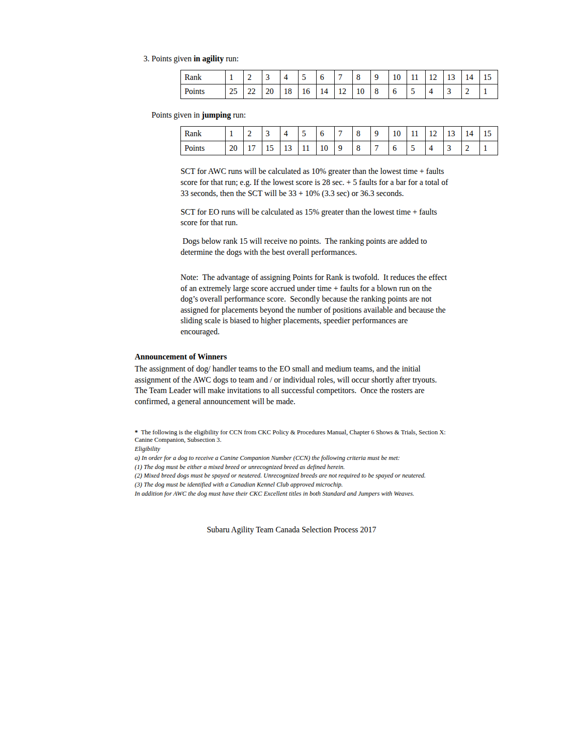Points given in agility run:
| Rank | 1 | 2 | 3 | 4 | 5 | 6 | 7 | 8 | 9 | 10 | 11 | 12 | 13 | 14 | 15 |
| Points | 25 | 22 | 20 | 18 | 16 | 14 | 12 | 10 | 8 | 6 | 5 | 4 | 3 | 2 | 1 |
Points given in jumping run:
| Rank | 1 | 2 | 3 | 4 | 5 | 6 | 7 | 8 | 9 | 10 | 11 | 12 | 13 | 14 | 15 |
| Points | 20 | 17 | 15 | 13 | 11 | 10 | 9 | 8 | 7 | 6 | 5 | 4 | 3 | 2 | 1 |
SCT for AWC runs will be calculated as 10% greater than the lowest time + faults score for that run; e.g. If the lowest score is 28 sec. + 5 faults for a bar for a total of 33 seconds, then the SCT will be 33 + 10% (3.3 sec) or 36.3 seconds.
SCT for EO runs will be calculated as 15% greater than the lowest time + faults score for that run.
Dogs below rank 15 will receive no points. The ranking points are added to determine the dogs with the best overall performances.
Note: The advantage of assigning Points for Rank is twofold. It reduces the effect of an extremely large score accrued under time + faults for a blown run on the dog’s overall performance score. Secondly because the ranking points are not assigned for placements beyond the number of positions available and because the sliding scale is biased to higher placements, speedier performances are encouraged.
Announcement of Winners
The assignment of dog/ handler teams to the EO small and medium teams, and the initial assignment of the AWC dogs to team and / or individual roles, will occur shortly after tryouts. The Team Leader will make invitations to all successful competitors. Once the rosters are confirmed, a general announcement will be made.
* The following is the eligibility for CCN from CKC Policy & Procedures Manual, Chapter 6 Shows & Trials, Section X: Canine Companion, Subsection 3.
Eligibility
a) In order for a dog to receive a Canine Companion Number (CCN) the following criteria must be met:
(1) The dog must be either a mixed breed or unrecognized breed as defined herein.
(2) Mixed breed dogs must be spayed or neutered. Unrecognized breeds are not required to be spayed or neutered.
(3) The dog must be identified with a Canadian Kennel Club approved microchip.
In addition for AWC the dog must have their CKC Excellent titles in both Standard and Jumpers with Weaves.
Subaru Agility Team Canada Selection Process 2017